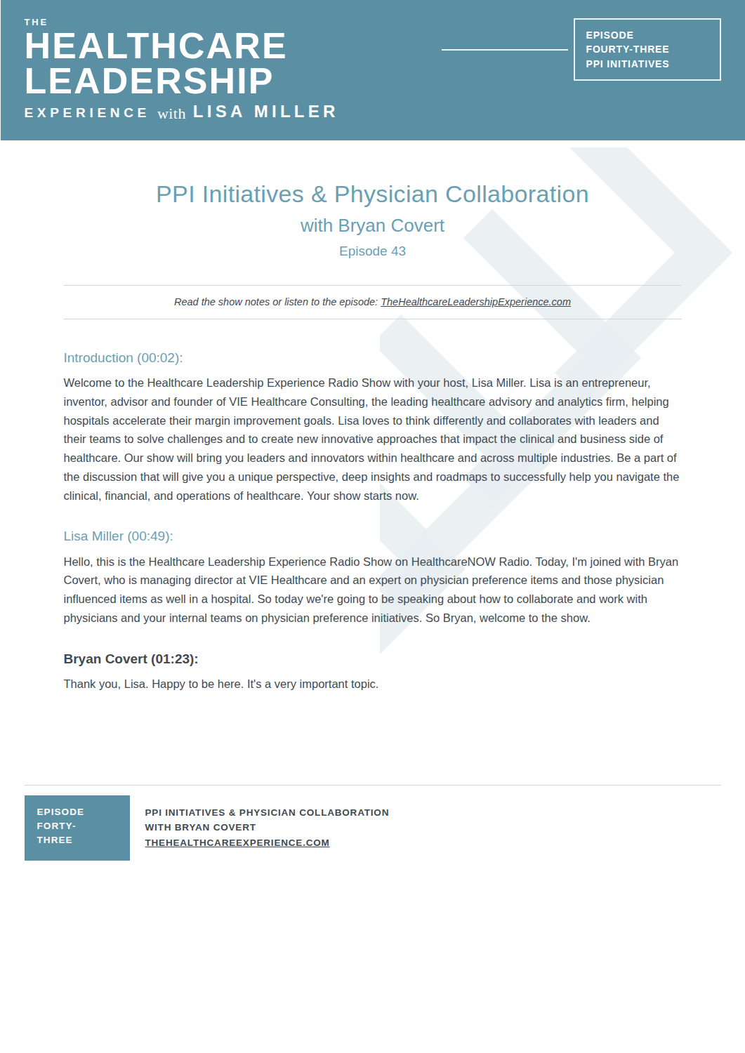THE HEALTHCARE LEADERSHIP EXPERIENCE with LISA MILLER
EPISODE
FOURTY-THREE
PPI INITIATIVES
PPI Initiatives & Physician Collaboration
with Bryan Covert
Episode 43
Read the show notes or listen to the episode: TheHealthcareLeadershipExperience.com
Introduction (00:02):
Welcome to the Healthcare Leadership Experience Radio Show with your host, Lisa Miller. Lisa is an entrepreneur, inventor, advisor and founder of VIE Healthcare Consulting, the leading healthcare advisory and analytics firm, helping hospitals accelerate their margin improvement goals. Lisa loves to think differently and collaborates with leaders and their teams to solve challenges and to create new innovative approaches that impact the clinical and business side of healthcare. Our show will bring you leaders and innovators within healthcare and across multiple industries. Be a part of the discussion that will give you a unique perspective, deep insights and roadmaps to successfully help you navigate the clinical, financial, and operations of healthcare. Your show starts now.
Lisa Miller (00:49):
Hello, this is the Healthcare Leadership Experience Radio Show on HealthcareNOW Radio. Today, I'm joined with Bryan Covert, who is managing director at VIE Healthcare and an expert on physician preference items and those physician influenced items as well in a hospital. So today we're going to be speaking about how to collaborate and work with physicians and your internal teams on physician preference initiatives. So Bryan, welcome to the show.
Bryan Covert (01:23):
Thank you, Lisa. Happy to be here. It's a very important topic.
EPISODE
FORTY-
THREE
PPI INITIATIVES & PHYSICIAN COLLABORATION
WITH BRYAN COVERT
THEHEALTHCAREEXPERIENCE.COM